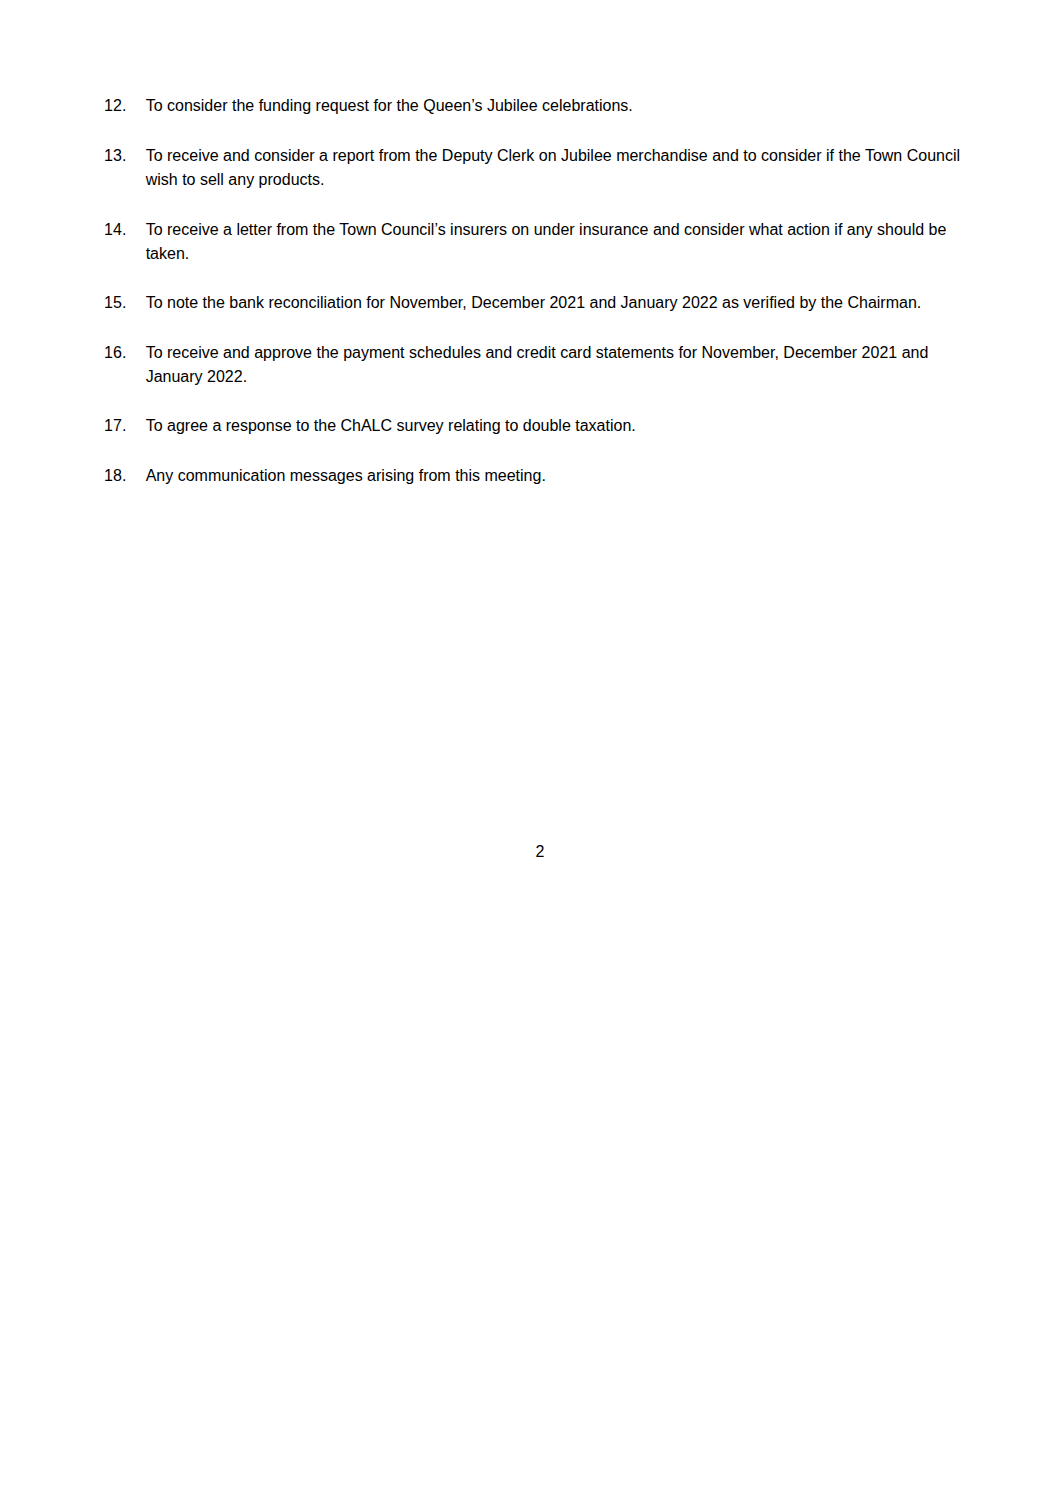To consider the funding request for the Queen’s Jubilee celebrations.
To receive and consider a report from the Deputy Clerk on Jubilee merchandise and to consider if the Town Council wish to sell any products.
To receive a letter from the Town Council’s insurers on under insurance and consider what action if any should be taken.
To note the bank reconciliation for November, December 2021 and January 2022 as verified by the Chairman.
To receive and approve the payment schedules and credit card statements for November, December 2021 and January 2022.
To agree a response to the ChALC survey relating to double taxation.
Any communication messages arising from this meeting.
2